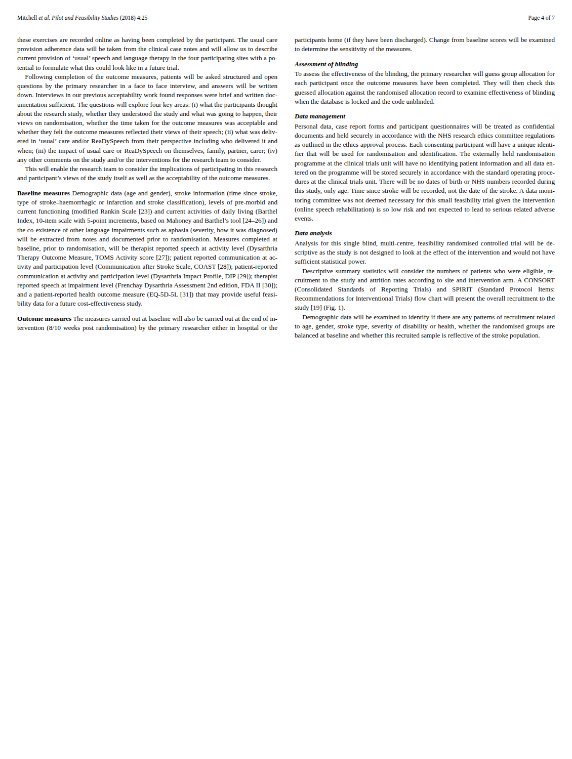Mitchell et al. Pilot and Feasibility Studies (2018) 4:25
Page 4 of 7
these exercises are recorded online as having been completed by the participant. The usual care provision adherence data will be taken from the clinical case notes and will allow us to describe current provision of ‘usual’ speech and language therapy in the four participating sites with a potential to formulate what this could look like in a future trial.
Following completion of the outcome measures, patients will be asked structured and open questions by the primary researcher in a face to face interview, and answers will be written down. Interviews in our previous acceptability work found responses were brief and written documentation sufficient. The questions will explore four key areas: (i) what the participants thought about the research study, whether they understood the study and what was going to happen, their views on randomisation, whether the time taken for the outcome measures was acceptable and whether they felt the outcome measures reflected their views of their speech; (ii) what was delivered in ‘usual’ care and/or ReaDySpeech from their perspective including who delivered it and when; (iii) the impact of usual care or ReaDySpeech on themselves, family, partner, carer; (iv) any other comments on the study and/or the interventions for the research team to consider.
This will enable the research team to consider the implications of participating in this research and participant’s views of the study itself as well as the acceptability of the outcome measures.
Baseline measures Demographic data (age and gender), stroke information (time since stroke, type of stroke–haemorrhagic or infarction and stroke classification), levels of pre-morbid and current functioning (modified Rankin Scale [23]) and current activities of daily living (Barthel Index, 10-item scale with 5-point increments, based on Mahoney and Barthel’s tool [24–26]) and the co-existence of other language impairments such as aphasia (severity, how it was diagnosed) will be extracted from notes and documented prior to randomisation. Measures completed at baseline, prior to randomisation, will be therapist reported speech at activity level (Dysarthria Therapy Outcome Measure, TOMS Activity score [27]); patient reported communication at activity and participation level (Communication after Stroke Scale, COAST [28]); patient-reported communication at activity and participation level (Dysarthria Impact Profile, DIP [29]); therapist reported speech at impairment level (Frenchay Dysarthria Assessment 2nd edition, FDA II [30]); and a patient-reported health outcome measure (EQ-5D-5L [31]) that may provide useful feasibility data for a future cost-effectiveness study.
Outcome measures The measures carried out at baseline will also be carried out at the end of intervention (8/10 weeks post randomisation) by the primary researcher either in hospital or the participants home (if they have been discharged). Change from baseline scores will be examined to determine the sensitivity of the measures.
Assessment of blinding
To assess the effectiveness of the blinding, the primary researcher will guess group allocation for each participant once the outcome measures have been completed. They will then check this guessed allocation against the randomised allocation record to examine effectiveness of blinding when the database is locked and the code unblinded.
Data management
Personal data, case report forms and participant questionnaires will be treated as confidential documents and held securely in accordance with the NHS research ethics committee regulations as outlined in the ethics approval process. Each consenting participant will have a unique identifier that will be used for randomisation and identification. The externally held randomisation programme at the clinical trials unit will have no identifying patient information and all data entered on the programme will be stored securely in accordance with the standard operating procedures at the clinical trials unit. There will be no dates of birth or NHS numbers recorded during this study, only age. Time since stroke will be recorded, not the date of the stroke. A data monitoring committee was not deemed necessary for this small feasibility trial given the intervention (online speech rehabilitation) is so low risk and not expected to lead to serious related adverse events.
Data analysis
Analysis for this single blind, multi-centre, feasibility randomised controlled trial will be descriptive as the study is not designed to look at the effect of the intervention and would not have sufficient statistical power.
Descriptive summary statistics will consider the numbers of patients who were eligible, recruitment to the study and attrition rates according to site and intervention arm. A CONSORT (Consolidated Standards of Reporting Trials) and SPIRIT (Standard Protocol Items: Recommendations for Interventional Trials) flow chart will present the overall recruitment to the study [19] (Fig. 1).
Demographic data will be examined to identify if there are any patterns of recruitment related to age, gender, stroke type, severity of disability or health, whether the randomised groups are balanced at baseline and whether this recruited sample is reflective of the stroke population.